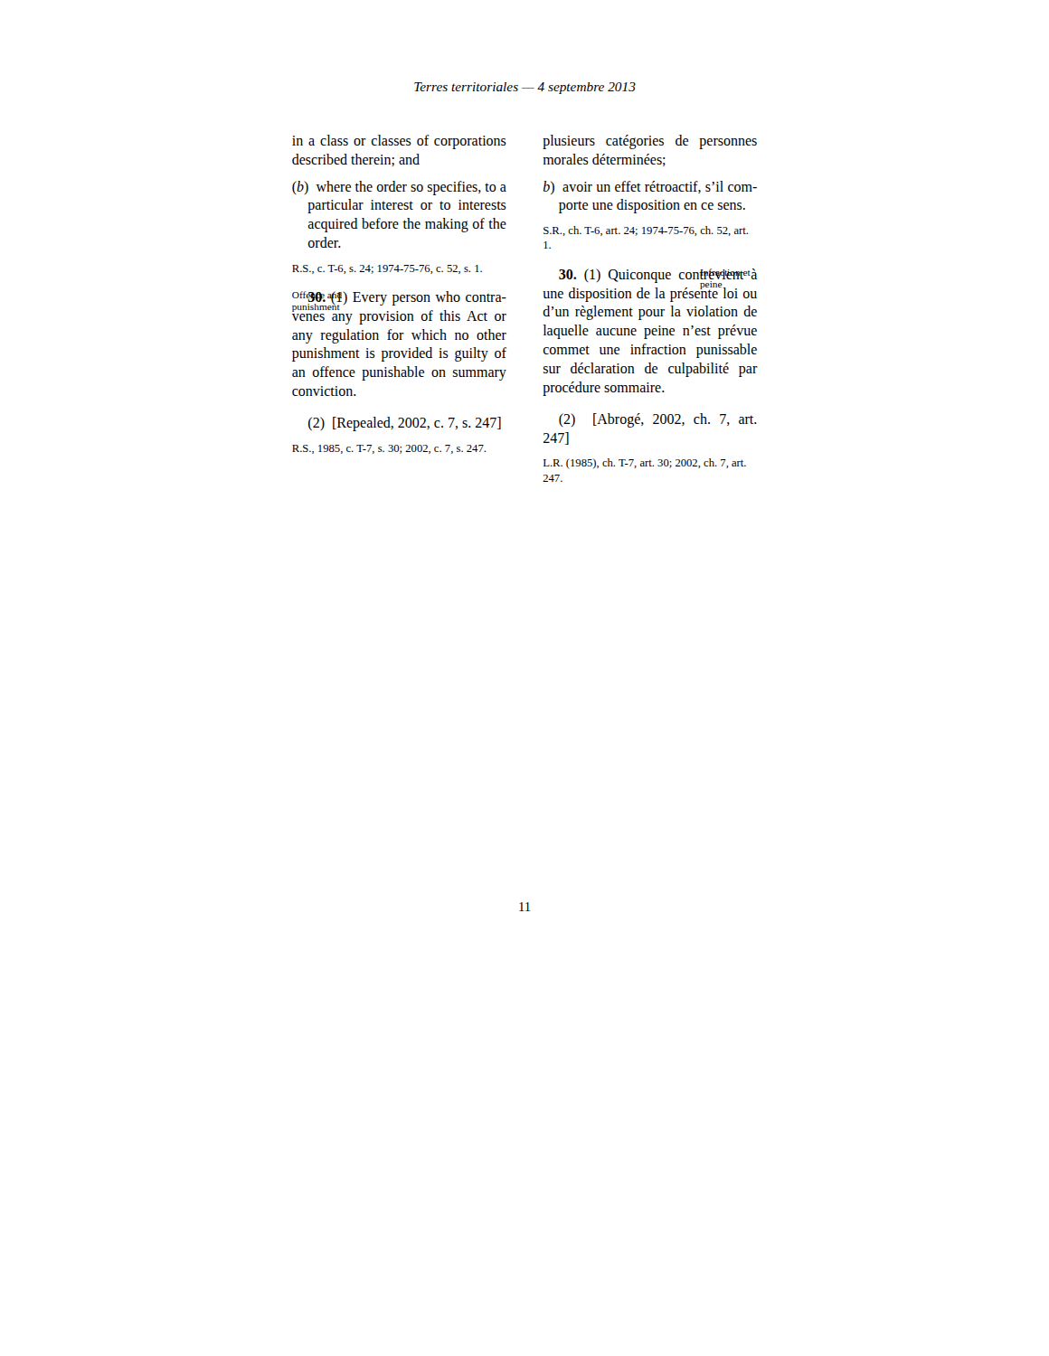Terres territoriales — 4 septembre 2013
in a class or classes of corporations described therein; and
(b) where the order so specifies, to a particular interest or to interests acquired before the making of the order.
R.S., c. T-6, s. 24; 1974-75-76, c. 52, s. 1.
Offence and punishment
30. (1) Every person who contravenes any provision of this Act or any regulation for which no other punishment is provided is guilty of an offence punishable on summary conviction.
(2) [Repealed, 2002, c. 7, s. 247]
R.S., 1985, c. T-7, s. 30; 2002, c. 7, s. 247.
plusieurs catégories de personnes morales déterminées;
b) avoir un effet rétroactif, s’il comporte une disposition en ce sens.
S.R., ch. T-6, art. 24; 1974-75-76, ch. 52, art. 1.
Infraction et peine
30. (1) Quiconque contrevient à une disposition de la présente loi ou d’un règlement pour la violation de laquelle aucune peine n’est prévue commet une infraction punissable sur déclaration de culpabilité par procédure sommaire.
(2) [Abrogé, 2002, ch. 7, art. 247]
L.R. (1985), ch. T-7, art. 30; 2002, ch. 7, art. 247.
11